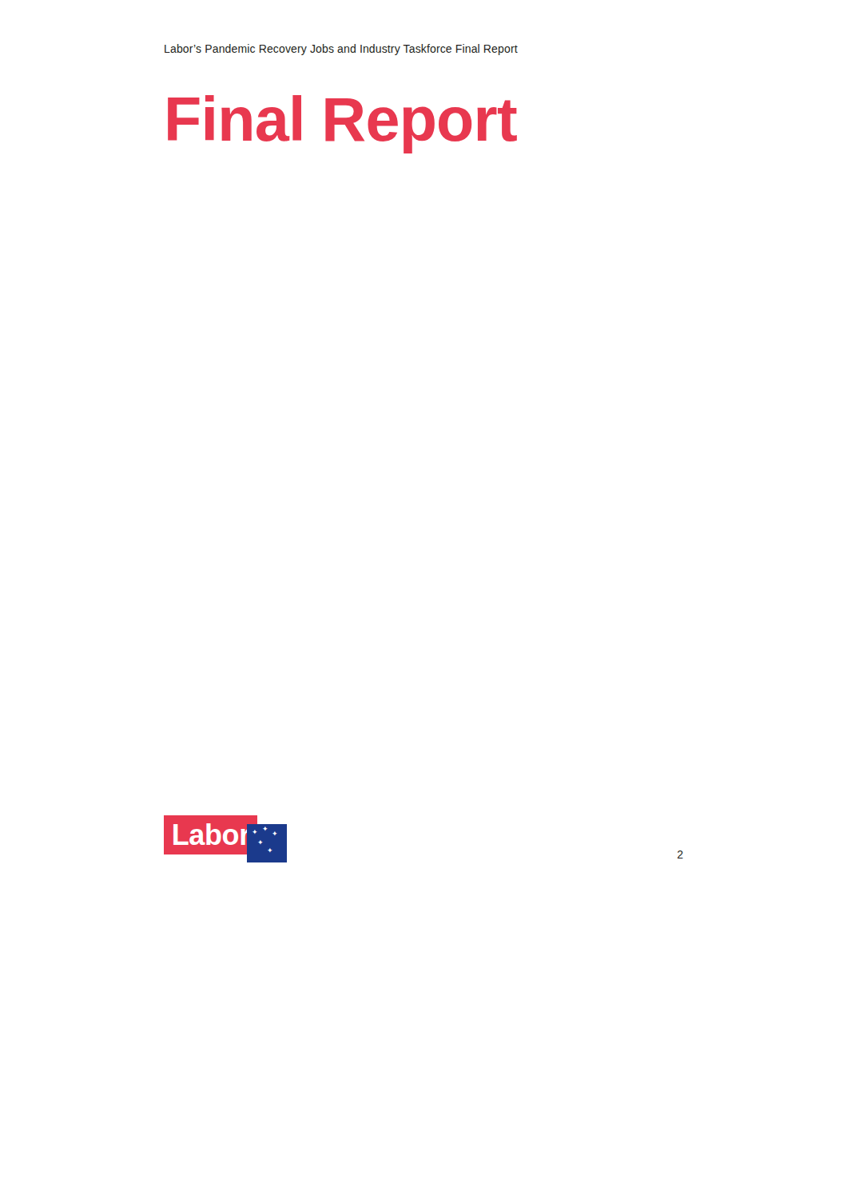Labor’s Pandemic Recovery Jobs and Industry Taskforce Final Report
Final Report
Labor ✦ ✦ ✦ ✦ ✦
2